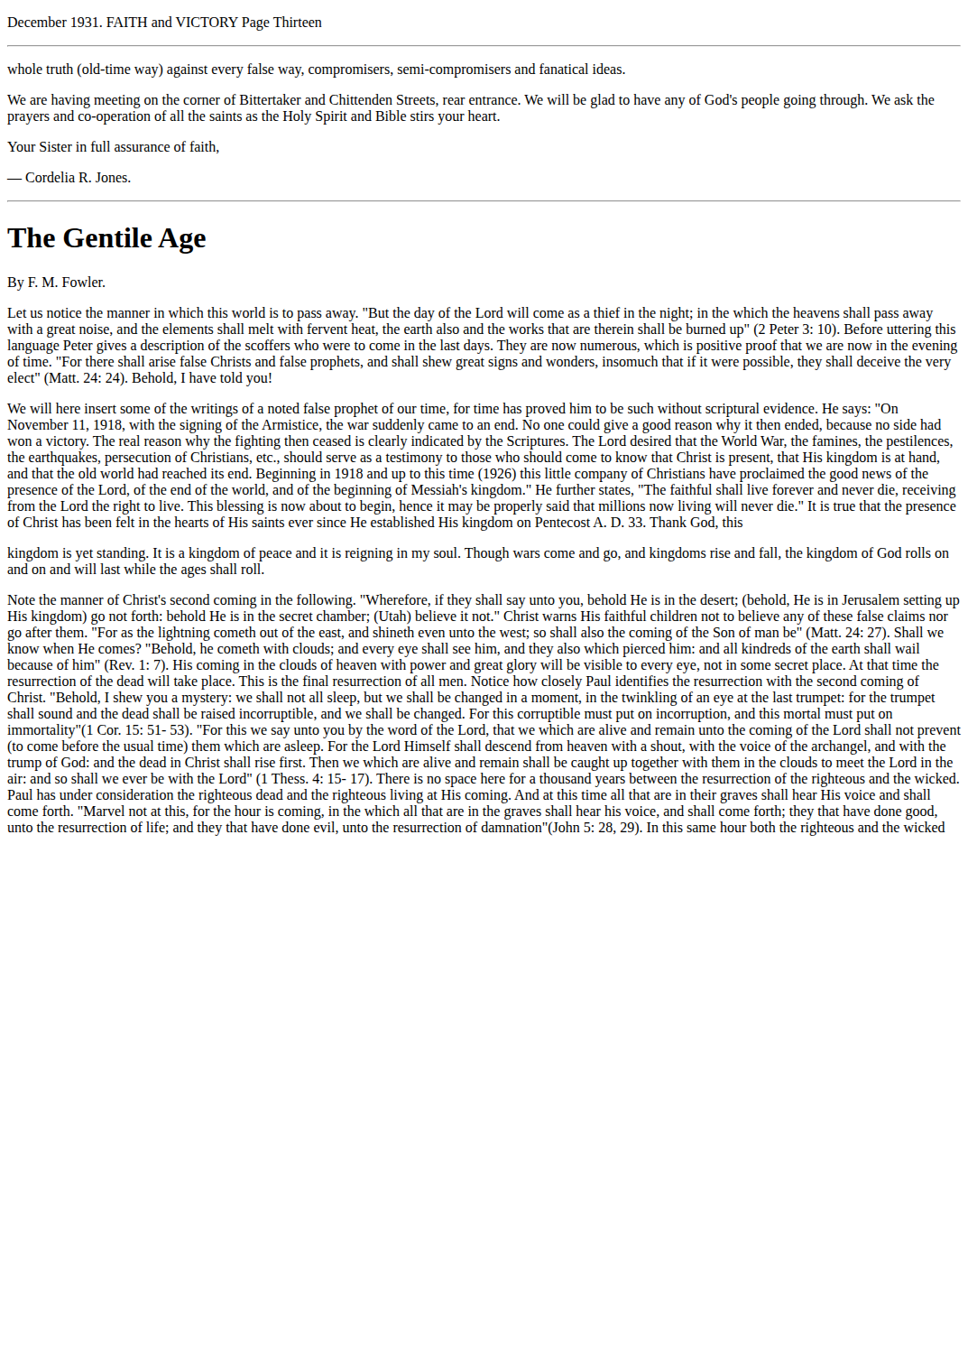December 1931. FAITH and VICTORY Page Thirteen
whole truth (old-time way) against every false way, compromisers, semi-compromisers and fanatical ideas.
We are having meeting on the corner of Bittertaker and Chittenden Streets, rear entrance. We will be glad to have any of God's people going through. We ask the prayers and co-operation of all the saints as the Holy Spirit and Bible stirs your heart.
Your Sister in full assurance of faith,
— Cordelia R. Jones.
The Gentile Age
By F. M. Fowler.
Let us notice the manner in which this world is to pass away. "But the day of the Lord will come as a thief in the night; in the which the heavens shall pass away with a great noise, and the elements shall melt with fervent heat, the earth also and the works that are therein shall be burned up" (2 Peter 3: 10). Before uttering this language Peter gives a description of the scoffers who were to come in the last days. They are now numerous, which is positive proof that we are now in the evening of time. "For there shall arise false Christs and false prophets, and shall shew great signs and wonders, insomuch that if it were possible, they shall deceive the very elect" (Matt. 24: 24). Behold, I have told you!
We will here insert some of the writings of a noted false prophet of our time, for time has proved him to be such without scriptural evidence. He says: "On November 11, 1918, with the signing of the Armistice, the war suddenly came to an end. No one could give a good reason why it then ended, because no side had won a victory. The real reason why the fighting then ceased is clearly indicated by the Scriptures. The Lord desired that the World War, the famines, the pestilences, the earthquakes, persecution of Christians, etc., should serve as a testimony to those who should come to know that Christ is present, that His kingdom is at hand, and that the old world had reached its end. Beginning in 1918 and up to this time (1926) this little company of Christians have proclaimed the good news of the presence of the Lord, of the end of the world, and of the beginning of Messiah's kingdom." He further states, "The faithful shall live forever and never die, receiving from the Lord the right to live. This blessing is now about to begin, hence it may be properly said that millions now living will never die." It is true that the presence of Christ has been felt in the hearts of His saints ever since He established His kingdom on Pentecost A. D. 33. Thank God, this
kingdom is yet standing. It is a kingdom of peace and it is reigning in my soul. Though wars come and go, and kingdoms rise and fall, the kingdom of God rolls on and on and will last while the ages shall roll.
Note the manner of Christ's second coming in the following. "Wherefore, if they shall say unto you, behold He is in the desert; (behold, He is in Jerusalem setting up His kingdom) go not forth: behold He is in the secret chamber; (Utah) believe it not." Christ warns His faithful children not to believe any of these false claims nor go after them. "For as the lightning cometh out of the east, and shineth even unto the west; so shall also the coming of the Son of man be" (Matt. 24: 27). Shall we know when He comes? "Behold, he cometh with clouds; and every eye shall see him, and they also which pierced him: and all kindreds of the earth shall wail because of him" (Rev. 1: 7). His coming in the clouds of heaven with power and great glory will be visible to every eye, not in some secret place. At that time the resurrection of the dead will take place. This is the final resurrection of all men. Notice how closely Paul identifies the resurrection with the second coming of Christ. "Behold, I shew you a mystery: we shall not all sleep, but we shall be changed in a moment, in the twinkling of an eye at the last trumpet: for the trumpet shall sound and the dead shall be raised incorruptible, and we shall be changed. For this corruptible must put on incorruption, and this mortal must put on immortality"(1 Cor. 15: 51- 53). "For this we say unto you by the word of the Lord, that we which are alive and remain unto the coming of the Lord shall not prevent (to come before the usual time) them which are asleep. For the Lord Himself shall descend from heaven with a shout, with the voice of the archangel, and with the trump of God: and the dead in Christ shall rise first. Then we which are alive and remain shall be caught up together with them in the clouds to meet the Lord in the air: and so shall we ever be with the Lord" (1 Thess. 4: 15- 17). There is no space here for a thousand years between the resurrection of the righteous and the wicked. Paul has under consideration the righteous dead and the righteous living at His coming. And at this time all that are in their graves shall hear His voice and shall come forth. "Marvel not at this, for the hour is coming, in the which all that are in the graves shall hear his voice, and shall come forth; they that have done good, unto the resurrection of life; and they that have done evil, unto the resurrection of damnation"(John 5: 28, 29). In this same hour both the righteous and the wicked